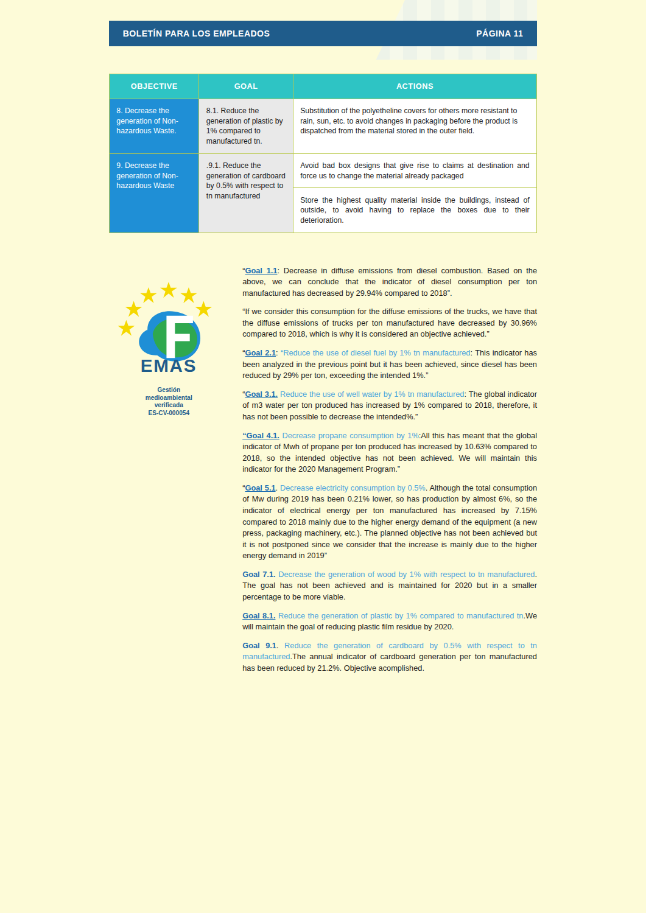Boletín para los empleados Página 11
| OBJECTIVE | GOAL | ACTIONS |
| --- | --- | --- |
| 8. Decrease the generation of Non-hazardous Waste. | 8.1. Reduce the generation of plastic by 1% compared to manufactured tn. | Substitution of the polyetheline covers for others more resistant to rain, sun, etc. to avoid changes in packaging before the product is dispatched from the material stored in the outer field. |
| 9. Decrease the generation of Non-hazardous Waste | .9.1. Reduce the generation of cardboard by 0.5% with respect to tn manufactured | Avoid bad box designs that give rise to claims at destination and force us to change the material already packaged |
| Store the highest quality material inside the buildings, instead of outside, to avoid having to replace the boxes due to their deterioration. |
EMAS
Gestión
medioambiental
verificada
ES-CV-000054
“Goal 1.1: Decrease in diffuse emissions from diesel combustion. Based on the above, we can conclude that the indicator of diesel consumption per ton manufactured has decreased by 29.94% compared to 2018”.
“If we consider this consumption for the diffuse emissions of the trucks, we have that the diffuse emissions of trucks per ton manufactured have decreased by 30.96% compared to 2018, which is why it is considered an objective achieved.”
“Goal 2.1: “Reduce the use of diesel fuel by 1% tn manufactured: This indicator has been analyzed in the previous point but it has been achieved, since diesel has been reduced by 29% per ton, exceeding the intended 1%.”
“Goal 3.1. Reduce the use of well water by 1% tn manufactured: The global indicator of m3 water per ton produced has increased by 1% compared to 2018, therefore, it has not been possible to decrease the intended%.”
“Goal 4.1. Decrease propane consumption by 1%:All this has meant that the global indicator of Mwh of propane per ton produced has increased by 10.63% compared to 2018, so the intended objective has not been achieved. We will maintain this indicator for the 2020 Management Program.”
“Goal 5.1. Decrease electricity consumption by 0.5%. Although the total consumption of Mw during 2019 has been 0.21% lower, so has production by almost 6%, so the indicator of electrical energy per ton manufactured has increased by 7.15% compared to 2018 mainly due to the higher energy demand of the equipment (a new press, packaging machinery, etc.). The planned objective has not been achieved but it is not postponed since we consider that the increase is mainly due to the higher energy demand in 2019”
Goal 7.1. Decrease the generation of wood by 1% with respect to tn manufactured. The goal has not been achieved and is maintained for 2020 but in a smaller percentage to be more viable.
Goal 8.1. Reduce the generation of plastic by 1% compared to manufactured tn.We will maintain the goal of reducing plastic film residue by 2020.
Goal 9.1. Reduce the generation of cardboard by 0.5% with respect to tn manufactured.The annual indicator of cardboard generation per ton manufactured has been reduced by 21.2%. Objective acomplished.